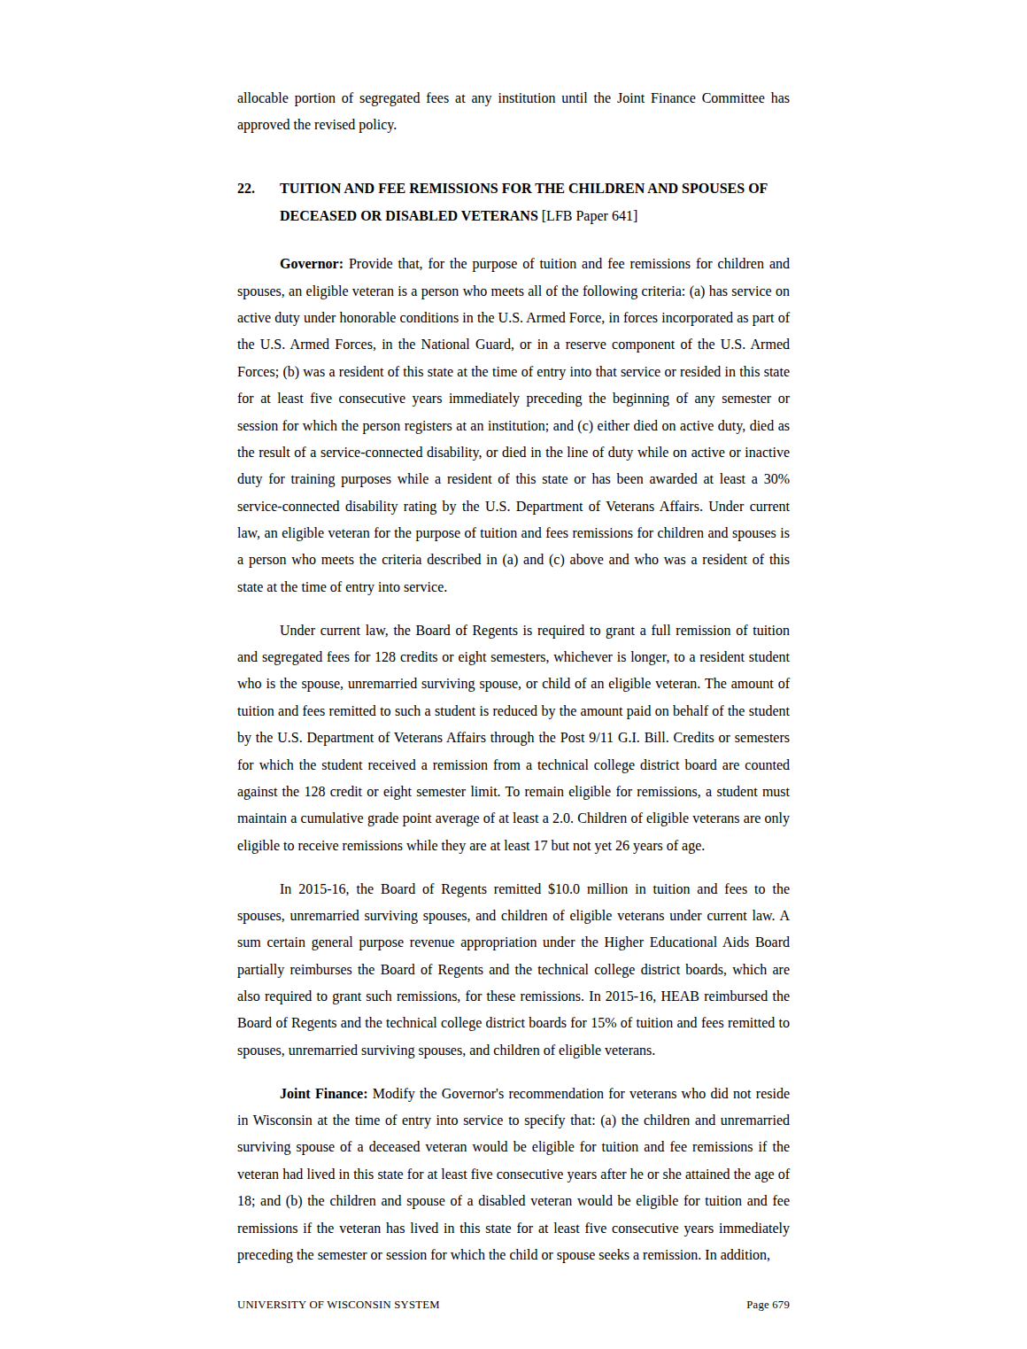allocable portion of segregated fees at any institution until the Joint Finance Committee has approved the revised policy.
22. Tuition and Fee Remissions for the Children and Spouses of Deceased or Disabled Veterans [LFB Paper 641]
Governor: Provide that, for the purpose of tuition and fee remissions for children and spouses, an eligible veteran is a person who meets all of the following criteria: (a) has service on active duty under honorable conditions in the U.S. Armed Force, in forces incorporated as part of the U.S. Armed Forces, in the National Guard, or in a reserve component of the U.S. Armed Forces; (b) was a resident of this state at the time of entry into that service or resided in this state for at least five consecutive years immediately preceding the beginning of any semester or session for which the person registers at an institution; and (c) either died on active duty, died as the result of a service-connected disability, or died in the line of duty while on active or inactive duty for training purposes while a resident of this state or has been awarded at least a 30% service-connected disability rating by the U.S. Department of Veterans Affairs. Under current law, an eligible veteran for the purpose of tuition and fees remissions for children and spouses is a person who meets the criteria described in (a) and (c) above and who was a resident of this state at the time of entry into service.
Under current law, the Board of Regents is required to grant a full remission of tuition and segregated fees for 128 credits or eight semesters, whichever is longer, to a resident student who is the spouse, unremarried surviving spouse, or child of an eligible veteran. The amount of tuition and fees remitted to such a student is reduced by the amount paid on behalf of the student by the U.S. Department of Veterans Affairs through the Post 9/11 G.I. Bill. Credits or semesters for which the student received a remission from a technical college district board are counted against the 128 credit or eight semester limit. To remain eligible for remissions, a student must maintain a cumulative grade point average of at least a 2.0. Children of eligible veterans are only eligible to receive remissions while they are at least 17 but not yet 26 years of age.
In 2015-16, the Board of Regents remitted $10.0 million in tuition and fees to the spouses, unremarried surviving spouses, and children of eligible veterans under current law. A sum certain general purpose revenue appropriation under the Higher Educational Aids Board partially reimburses the Board of Regents and the technical college district boards, which are also required to grant such remissions, for these remissions. In 2015-16, HEAB reimbursed the Board of Regents and the technical college district boards for 15% of tuition and fees remitted to spouses, unremarried surviving spouses, and children of eligible veterans.
Joint Finance: Modify the Governor's recommendation for veterans who did not reside in Wisconsin at the time of entry into service to specify that: (a) the children and unremarried surviving spouse of a deceased veteran would be eligible for tuition and fee remissions if the veteran had lived in this state for at least five consecutive years after he or she attained the age of 18; and (b) the children and spouse of a disabled veteran would be eligible for tuition and fee remissions if the veteran has lived in this state for at least five consecutive years immediately preceding the semester or session for which the child or spouse seeks a remission. In addition,
University of Wisconsin System Page 679